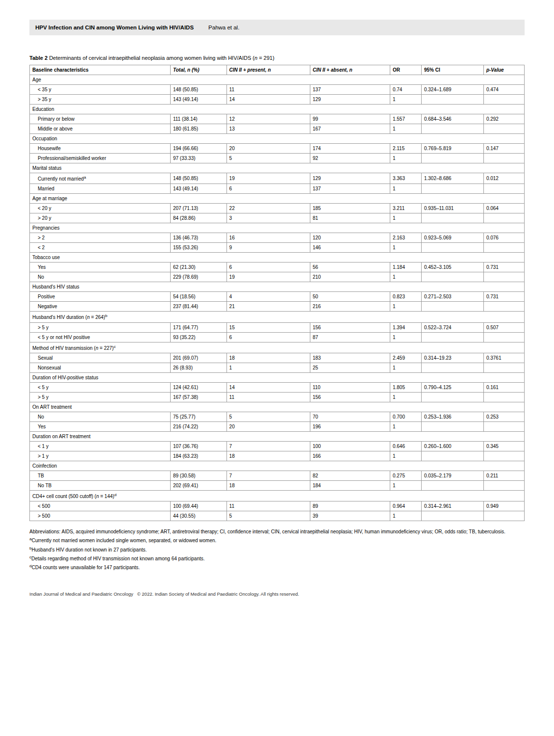HPV Infection and CIN among Women Living with HIV/AIDSPahwa et al.
Table 2 Determinants of cervical intraepithelial neoplasia among women living with HIV/AIDS (n = 291)
| Baseline characteristics | Total, n (%) | CIN II + present, n | CIN II + absent, n | OR | 95% CI | p-Value |
| --- | --- | --- | --- | --- | --- | --- |
| Age |
| < 35 y | 148 (50.85) | 11 | 137 | 0.74 | 0.324–1.689 | 0.474 |
| > 35 y | 143 (49.14) | 14 | 129 | 1 | | |
| Education |
| Primary or below | 111 (38.14) | 12 | 99 | 1.557 | 0.684–3.546 | 0.292 |
| Middle or above | 180 (61.85) | 13 | 167 | 1 | | |
| Occupation |
| Housewife | 194 (66.66) | 20 | 174 | 2.115 | 0.769–5.819 | 0.147 |
| Professional/semiskilled worker | 97 (33.33) | 5 | 92 | 1 | | |
| Marital status |
| Currently not married a | 148 (50.85) | 19 | 129 | 3.363 | 1.302–8.686 | 0.012 |
| Married | 143 (49.14) | 6 | 137 | 1 | | |
| Age at marriage |
| < 20 y | 207 (71.13) | 22 | 185 | 3.211 | 0.935–11.031 | 0.064 |
| > 20 y | 84 (28.86) | 3 | 81 | 1 | | |
| Pregnancies |
| > 2 | 136 (46.73) | 16 | 120 | 2.163 | 0.923–5.069 | 0.076 |
| < 2 | 155 (53.26) | 9 | 146 | 1 | | |
| Tobacco use |
| Yes | 62 (21.30) | 6 | 56 | 1.184 | 0.452–3.105 | 0.731 |
| No | 229 (78.69) | 19 | 210 | 1 | | |
| Husband's HIV status |
| Positive | 54 (18.56) | 4 | 50 | 0.823 | 0.271–2.503 | 0.731 |
| Negative | 237 (81.44) | 21 | 216 | 1 | | |
| Husband's HIV duration ( n = 264) b |
| > 5 y | 171 (64.77) | 15 | 156 | 1.394 | 0.522–3.724 | 0.507 |
| < 5 y or not HIV positive | 93 (35.22) | 6 | 87 | 1 | | |
| Method of HIV transmission ( n = 227) c |
| Sexual | 201 (69.07) | 18 | 183 | 2.459 | 0.314–19.23 | 0.3761 |
| Nonsexual | 26 (8.93) | 1 | 25 | 1 | | |
| Duration of HIV-positive status |
| < 5 y | 124 (42.61) | 14 | 110 | 1.805 | 0.790–4.125 | 0.161 |
| > 5 y | 167 (57.38) | 11 | 156 | 1 | | |
| On ART treatment |
| No | 75 (25.77) | 5 | 70 | 0.700 | 0.253–1.936 | 0.253 |
| Yes | 216 (74.22) | 20 | 196 | 1 | | |
| Duration on ART treatment |
| < 1 y | 107 (36.76) | 7 | 100 | 0.646 | 0.260–1.600 | 0.345 |
| > 1 y | 184 (63.23) | 18 | 166 | 1 | | |
| Coinfection |
| TB | 89 (30.58) | 7 | 82 | 0.275 | 0.035–2.179 | 0.211 |
| No TB | 202 (69.41) | 18 | 184 | 1 | | |
| CD4+ cell count (500 cutoff) ( n = 144) d |
| < 500 | 100 (69.44) | 11 | 89 | 0.964 | 0.314–2.961 | 0.949 |
| > 500 | 44 (30.55) | 5 | 39 | 1 | | |
Abbreviations: AIDS, acquired immunodeficiency syndrome; ART, antiretroviral therapy; CI, confidence interval; CIN, cervical intraepithelial neoplasia; HIV, human immunodeficiency virus; OR, odds ratio; TB, tuberculosis.
aCurrently not married women included single women, separated, or widowed women.
bHusband's HIV duration not known in 27 participants.
cDetails regarding method of HIV transmission not known among 64 participants.
dCD4 counts were unavailable for 147 participants.
Indian Journal of Medical and Paediatric Oncology © 2022. Indian Society of Medical and Paediatric Oncology. All rights reserved.